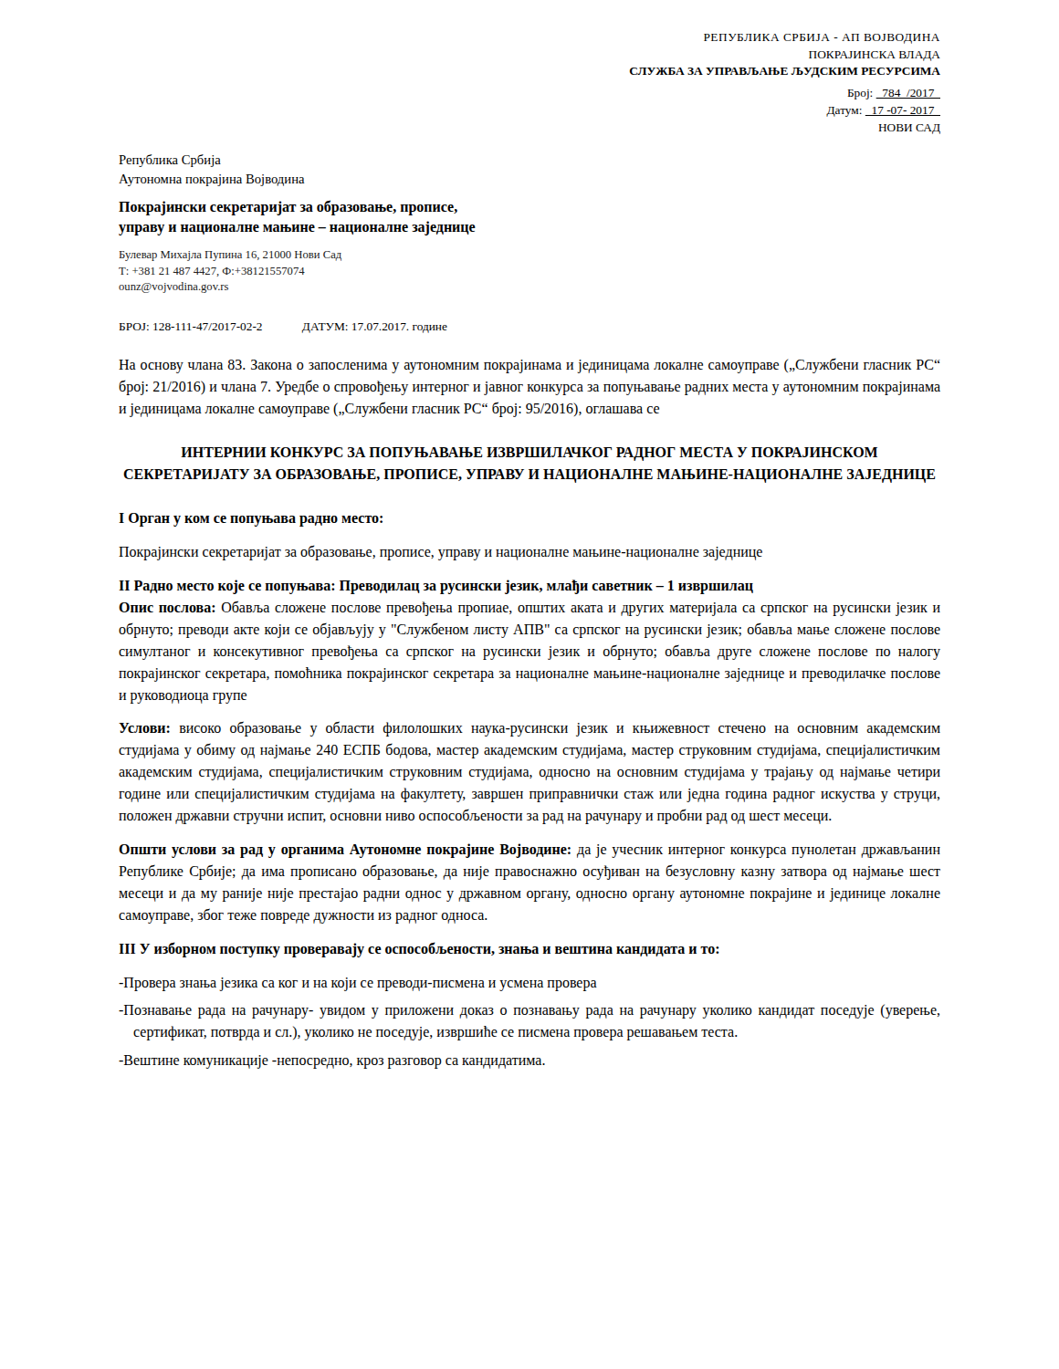РЕПУБЛИКА СРБИЈА - АП ВОЈВОДИНА
ПОКРАЈИНСКА ВЛАДА
СЛУЖБА ЗА УПРАВЉАЊЕ ЉУДСКИМ РЕСУРСИМА
Број: 784 /2017
Датум: 17 -07- 2017
НОВИ САД
Република Србија
Аутономна покрајина Војводина
Покрајински секретаријат за образовање, прописе,
управу и националне мањине – националне заједнице
Булевар Михајла Пупина 16, 21000 Нови Сад
Т: +381 21 487 4427, Ф:+38121557074
ounz@vojvodina.gov.rs
БРОЈ: 128-111-47/2017-02-2 ДАТУМ: 17.07.2017. године
На основу члана 83. Закона о запосленима у аутономним покрајинама и јединицама локалне самоуправе („Службени гласник РС“ број: 21/2016) и члана 7. Уредбе о спровођењу интерног и јавног конкурса за попуњавање радних места у аутономним покрајинама и јединицама локалне самоуправе („Службени гласник РС“ број: 95/2016), оглашава се
Интернии конкурс за попуњавање извршилачког радног места у Покрајинском секретаријату за образовање, прописе, управу и националне мањине-националне заједнице
I Орган у ком се попуњава радно место:
Покрајински секретаријат за образовање, прописе, управу и националне мањине-националне заједнице
II Радно место које се попуњава: Преводилац за русински језик, млађи саветник – 1 извршилац
Опис послова: Обавља сложене послове превођења пропиае, општих аката и других материјала са српског на русински језик и обрнуто; преводи акте који се објављују у "Службеном листу АПВ" са српског на русински језик; обавља мање сложене послове симултаног и консекутивног превођења са српског на русински језик и обрнуто; обавља друге сложене послове по налогу покрајинског секретара, помоћника покрајинског секретара за националне мањине-националне заједнице и преводилачке послове и руководиоца групе
Услови: високо образовање у области филолошких наука-русински језик и књижевност стечено на основним академским студијама у обиму од најмање 240 ЕСПБ бодова, мастер академским студијама, мастер струковним студијама, специјалистичким академским студијама, специјалистичким струковним студијама, односно на основним студијама у трајању од најмање четири године или специјалистичким студијама на факултету, завршен приправнички стаж или једна година радног искуства у струци, положен државни стручни испит, основни ниво оспособљености за рад на рачунару и пробни рад од шест месеци.
Општи услови за рад у органима Аутономне покрајине Војводине: да је учесник интерног конкурса пунолетан држављанин Републике Србије; да има прописано образовање, да није правоснажно осуђиван на безусловну казну затвора од најмање шест месеци и да му раније није престајао радни однос у државном органу, односно органу аутономне покрајине и јединице локалне самоуправе, због теже повреде дужности из радног односа.
III У изборном поступку проверавају се оспособљености, знања и вештина кандидата и то:
-Провера знања језика са ког и на који се преводи-писмена и усмена провера
-Познавање рада на рачунару- увидом у приложени доказ о познавању рада на рачунару уколико кандидат поседује (уверење, сертификат, потврда и сл.), уколико не поседује, извршиће се писмена провера решавањем теста.
-Вештине комуникације -непосредно, кроз разговор са кандидатима.